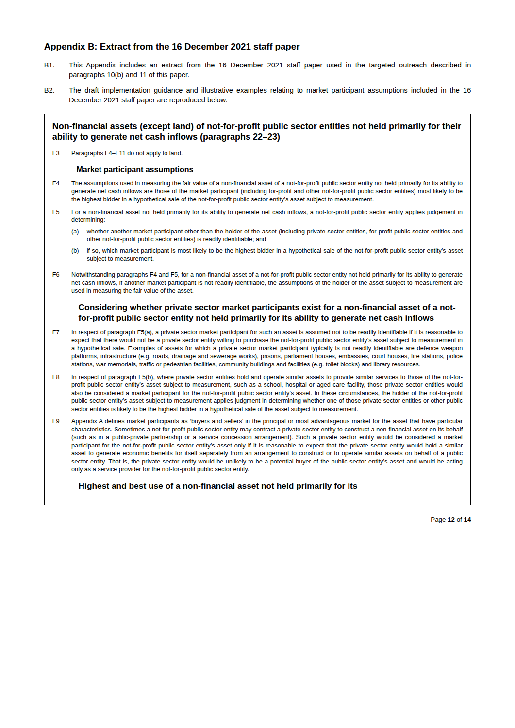Appendix B: Extract from the 16 December 2021 staff paper
B1.
This Appendix includes an extract from the 16 December 2021 staff paper used in the targeted outreach described in paragraphs 10(b) and 11 of this paper.
B2.
The draft implementation guidance and illustrative examples relating to market participant assumptions included in the 16 December 2021 staff paper are reproduced below.
Non-financial assets (except land) of not-for-profit public sector entities not held primarily for their ability to generate net cash inflows (paragraphs 22–23)
F3
Paragraphs F4–F11 do not apply to land.
Market participant assumptions
F4
The assumptions used in measuring the fair value of a non-financial asset of a not-for-profit public sector entity not held primarily for its ability to generate net cash inflows are those of the market participant (including for-profit and other not-for-profit public sector entities) most likely to be the highest bidder in a hypothetical sale of the not-for-profit public sector entity’s asset subject to measurement.
F5
For a non-financial asset not held primarily for its ability to generate net cash inflows, a not-for-profit public sector entity applies judgement in determining:
(a)
whether another market participant other than the holder of the asset (including private sector entities, for-profit public sector entities and other not-for-profit public sector entities) is readily identifiable; and
(b)
if so, which market participant is most likely to be the highest bidder in a hypothetical sale of the not-for-profit public sector entity’s asset subject to measurement.
F6
Notwithstanding paragraphs F4 and F5, for a non-financial asset of a not-for-profit public sector entity not held primarily for its ability to generate net cash inflows, if another market participant is not readily identifiable, the assumptions of the holder of the asset subject to measurement are used in measuring the fair value of the asset.
Considering whether private sector market participants exist for a non-financial asset of a not-for-profit public sector entity not held primarily for its ability to generate net cash inflows
F7
In respect of paragraph F5(a), a private sector market participant for such an asset is assumed not to be readily identifiable if it is reasonable to expect that there would not be a private sector entity willing to purchase the not-for-profit public sector entity’s asset subject to measurement in a hypothetical sale. Examples of assets for which a private sector market participant typically is not readily identifiable are defence weapon platforms, infrastructure (e.g. roads, drainage and sewerage works), prisons, parliament houses, embassies, court houses, fire stations, police stations, war memorials, traffic or pedestrian facilities, community buildings and facilities (e.g. toilet blocks) and library resources.
F8
In respect of paragraph F5(b), where private sector entities hold and operate similar assets to provide similar services to those of the not-for-profit public sector entity’s asset subject to measurement, such as a school, hospital or aged care facility, those private sector entities would also be considered a market participant for the not-for-profit public sector entity’s asset. In these circumstances, the holder of the not-for-profit public sector entity’s asset subject to measurement applies judgment in determining whether one of those private sector entities or other public sector entities is likely to be the highest bidder in a hypothetical sale of the asset subject to measurement.
F9
Appendix A defines market participants as ‘buyers and sellers’ in the principal or most advantageous market for the asset that have particular characteristics. Sometimes a not-for-profit public sector entity may contract a private sector entity to construct a non-financial asset on its behalf (such as in a public-private partnership or a service concession arrangement). Such a private sector entity would be considered a market participant for the not-for-profit public sector entity’s asset only if it is reasonable to expect that the private sector entity would hold a similar asset to generate economic benefits for itself separately from an arrangement to construct or to operate similar assets on behalf of a public sector entity. That is, the private sector entity would be unlikely to be a potential buyer of the public sector entity’s asset and would be acting only as a service provider for the not-for-profit public sector entity.
Highest and best use of a non-financial asset not held primarily for its
Page 12 of 14